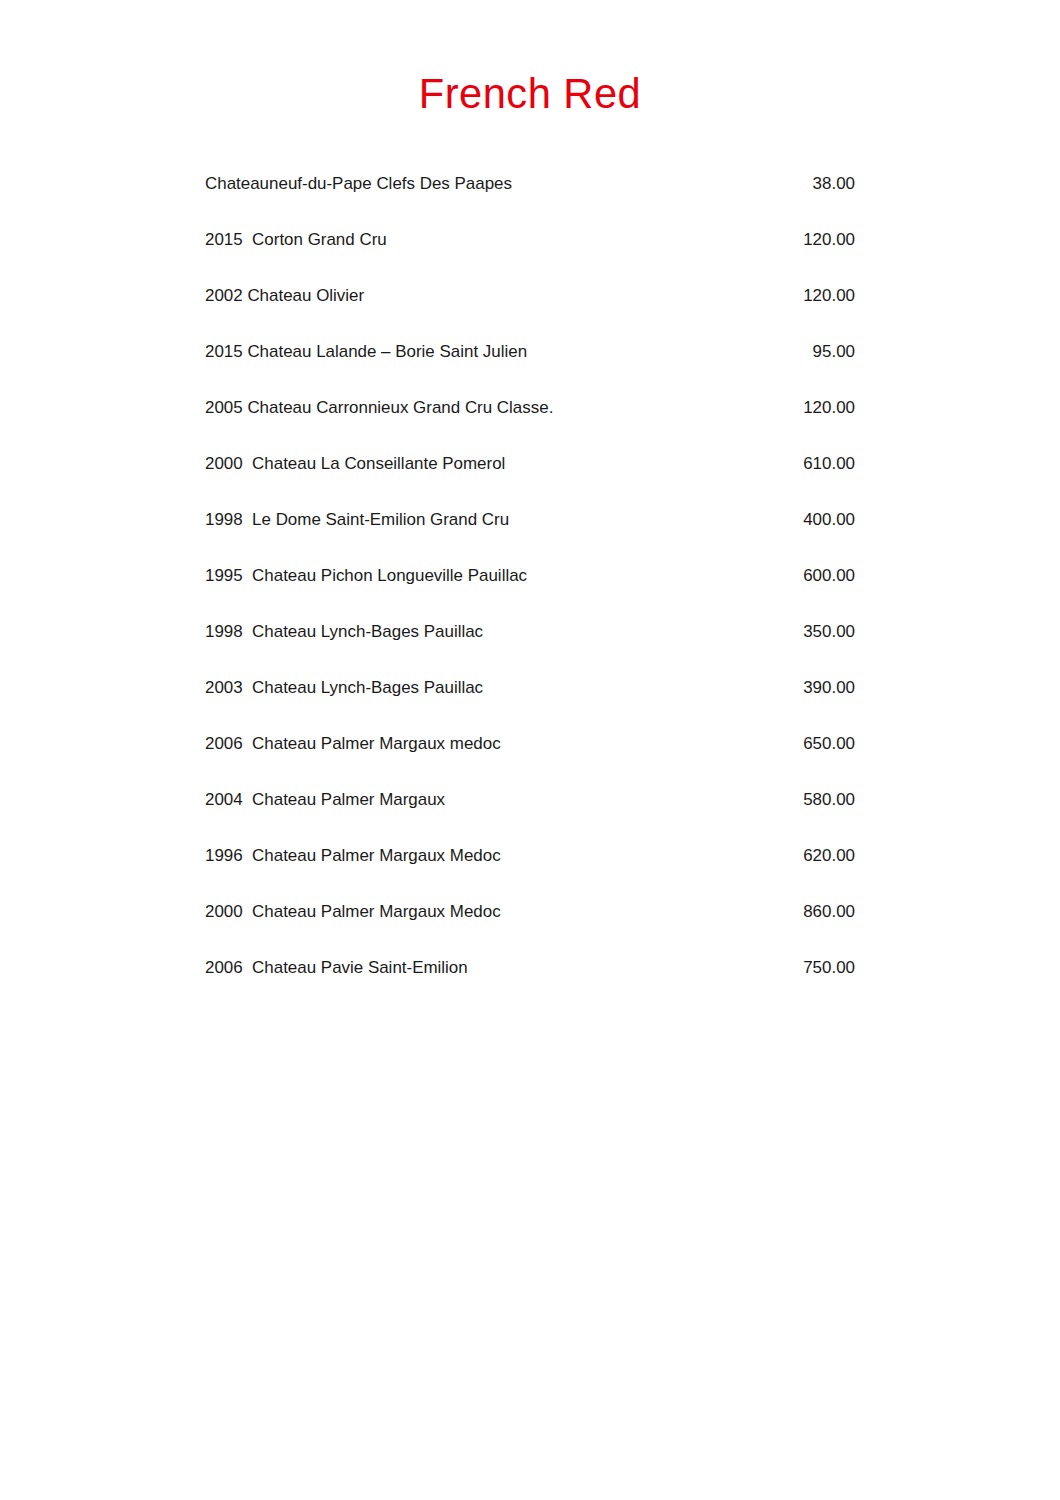French Red
Chateauneuf-du-Pape Clefs Des Paapes 38.00
2015 Corton Grand Cru 120.00
2002 Chateau Olivier 120.00
2015 Chateau Lalande – Borie Saint Julien 95.00
2005 Chateau Carronnieux Grand Cru Classe. 120.00
2000 Chateau La Conseillante Pomerol 610.00
1998 Le Dome Saint-Emilion Grand Cru 400.00
1995 Chateau Pichon Longueville Pauillac 600.00
1998 Chateau Lynch-Bages Pauillac 350.00
2003 Chateau Lynch-Bages Pauillac 390.00
2006 Chateau Palmer Margaux medoc 650.00
2004 Chateau Palmer Margaux 580.00
1996 Chateau Palmer Margaux Medoc 620.00
2000 Chateau Palmer Margaux Medoc 860.00
2006 Chateau Pavie Saint-Emilion 750.00